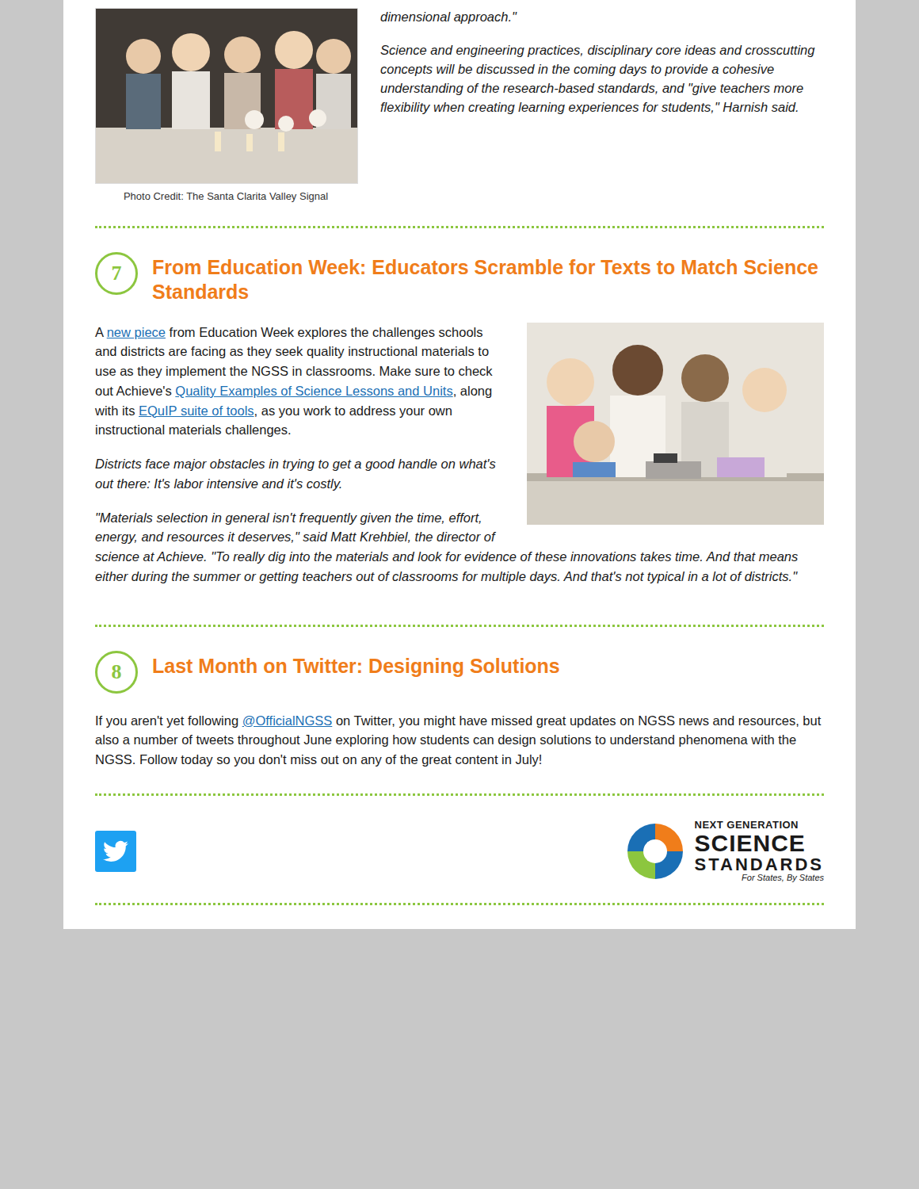Photo Credit: The Santa Clarita Valley Signal
dimensional approach."
Science and engineering practices, disciplinary core ideas and crosscutting concepts will be discussed in the coming days to provide a cohesive understanding of the research-based standards, and "give teachers more flexibility when creating learning experiences for students," Harnish said.
7
From Education Week: Educators Scramble for Texts to Match Science Standards
A new piece from Education Week explores the challenges schools and districts are facing as they seek quality instructional materials to use as they implement the NGSS in classrooms. Make sure to check out Achieve's Quality Examples of Science Lessons and Units, along with its EQuIP suite of tools, as you work to address your own instructional materials challenges.
Districts face major obstacles in trying to get a good handle on what's out there: It's labor intensive and it's costly.
"Materials selection in general isn't frequently given the time, effort, energy, and resources it deserves," said Matt Krehbiel, the director of science at Achieve. "To really dig into the materials and look for evidence of these innovations takes time. And that means either during the summer or getting teachers out of classrooms for multiple days. And that's not typical in a lot of districts."
8
Last Month on Twitter: Designing Solutions
If you aren't yet following @OfficialNGSS on Twitter, you might have missed great updates on NGSS news and resources, but also a number of tweets throughout June exploring how students can design solutions to understand phenomena with the NGSS. Follow today so you don't miss out on any of the great content in July!
NEXT GENERATION
SCIENCE
STANDARDS
For States, By States